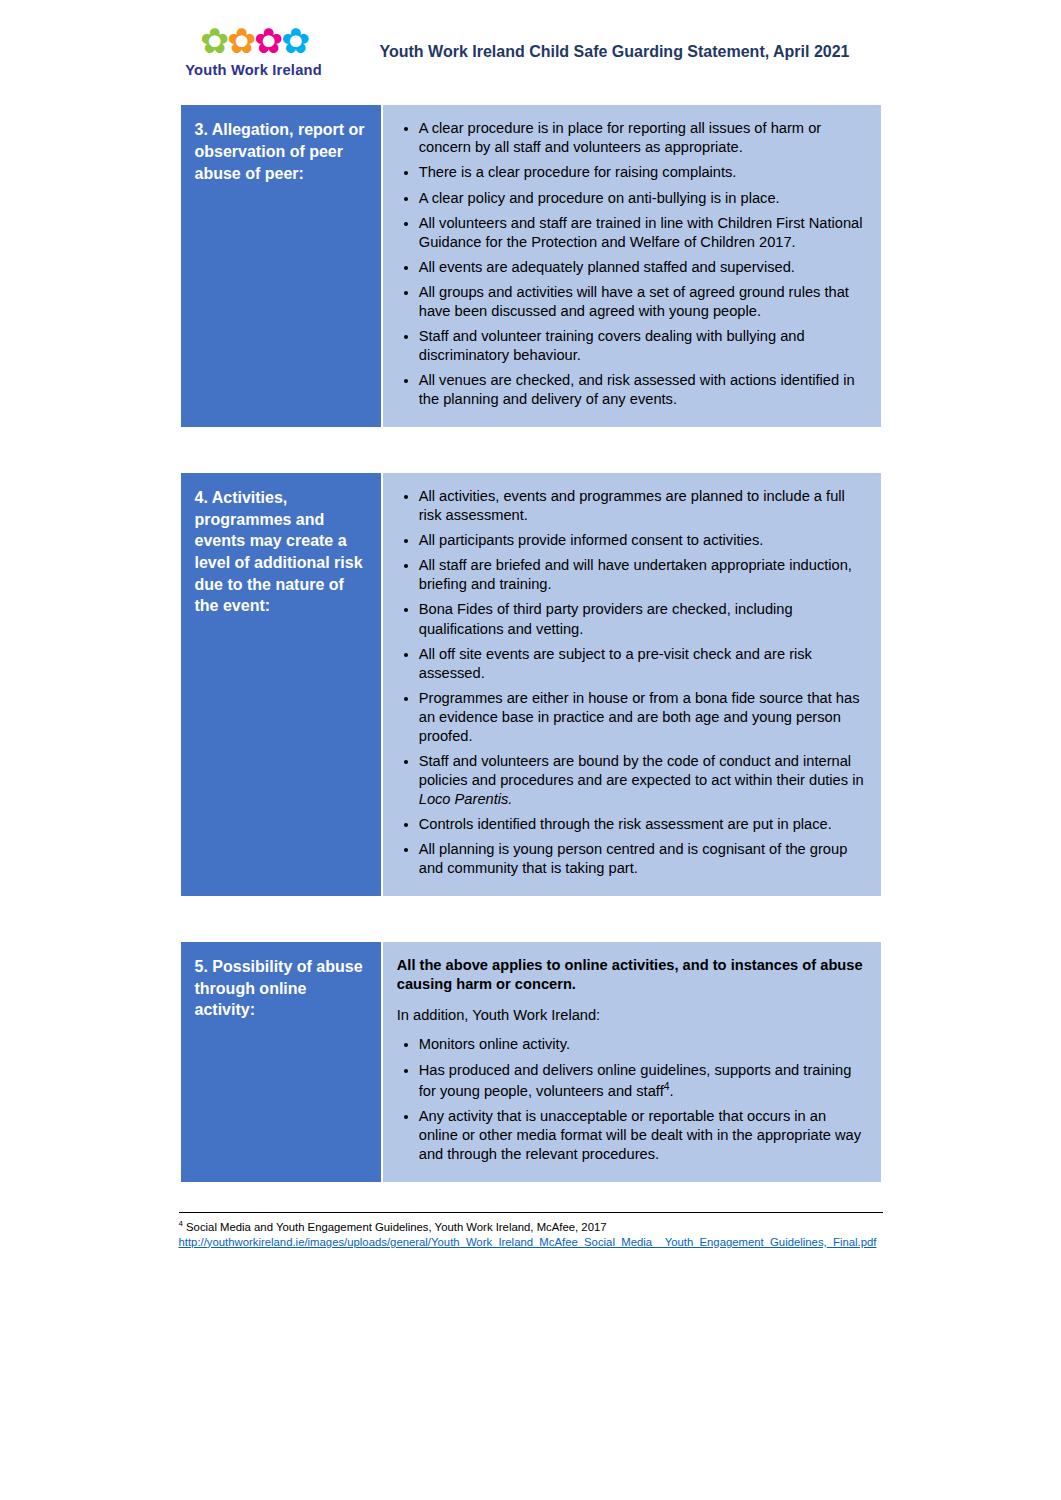✿✿✿✿
Youth Work Ireland
Youth Work Ireland Child Safe Guarding Statement, April 2021
| 3. Allegation, report or observation of peer abuse of peer: | A clear procedure is in place for reporting all issues of harm or concern by all staff and volunteers as appropriate. There is a clear procedure for raising complaints. A clear policy and procedure on anti-bullying is in place. All volunteers and staff are trained in line with Children First National Guidance for the Protection and Welfare of Children 2017. All events are adequately planned staffed and supervised. All groups and activities will have a set of agreed ground rules that have been discussed and agreed with young people. Staff and volunteer training covers dealing with bullying and discriminatory behaviour. All venues are checked, and risk assessed with actions identified in the planning and delivery of any events. |
| 4. Activities, programmes and events may create a level of additional risk due to the nature of the event: | All activities, events and programmes are planned to include a full risk assessment. All participants provide informed consent to activities. All staff are briefed and will have undertaken appropriate induction, briefing and training. Bona Fides of third party providers are checked, including qualifications and vetting. All off site events are subject to a pre-visit check and are risk assessed. Programmes are either in house or from a bona fide source that has an evidence base in practice and are both age and young person proofed. Staff and volunteers are bound by the code of conduct and internal policies and procedures and are expected to act within their duties in Loco Parentis. Controls identified through the risk assessment are put in place. All planning is young person centred and is cognisant of the group and community that is taking part. |
| 5. Possibility of abuse through online activity: | All the above applies to online activities, and to instances of abuse causing harm or concern. In addition, Youth Work Ireland: Monitors online activity. Has produced and delivers online guidelines, supports and training for young people, volunteers and staff 4 . Any activity that is unacceptable or reportable that occurs in an online or other media format will be dealt with in the appropriate way and through the relevant procedures. |
4 Social Media and Youth Engagement Guidelines, Youth Work Ireland, McAfee, 2017
http://youthworkireland.ie/images/uploads/general/Youth_Work_Ireland_McAfee_Social_Media__Youth_Engagement_Guidelines,_Final.pdf